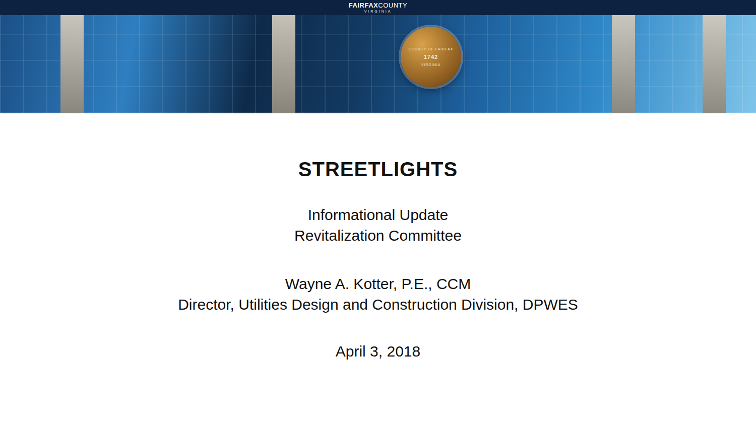FAIRFAX COUNTY VIRGINIA
County of Fairfax 1742 Virginia
STREETLIGHTS
Informational Update
Revitalization Committee
Wayne A. Kotter, P.E., CCM
Director, Utilities Design and Construction Division, DPWES
April 3, 2018